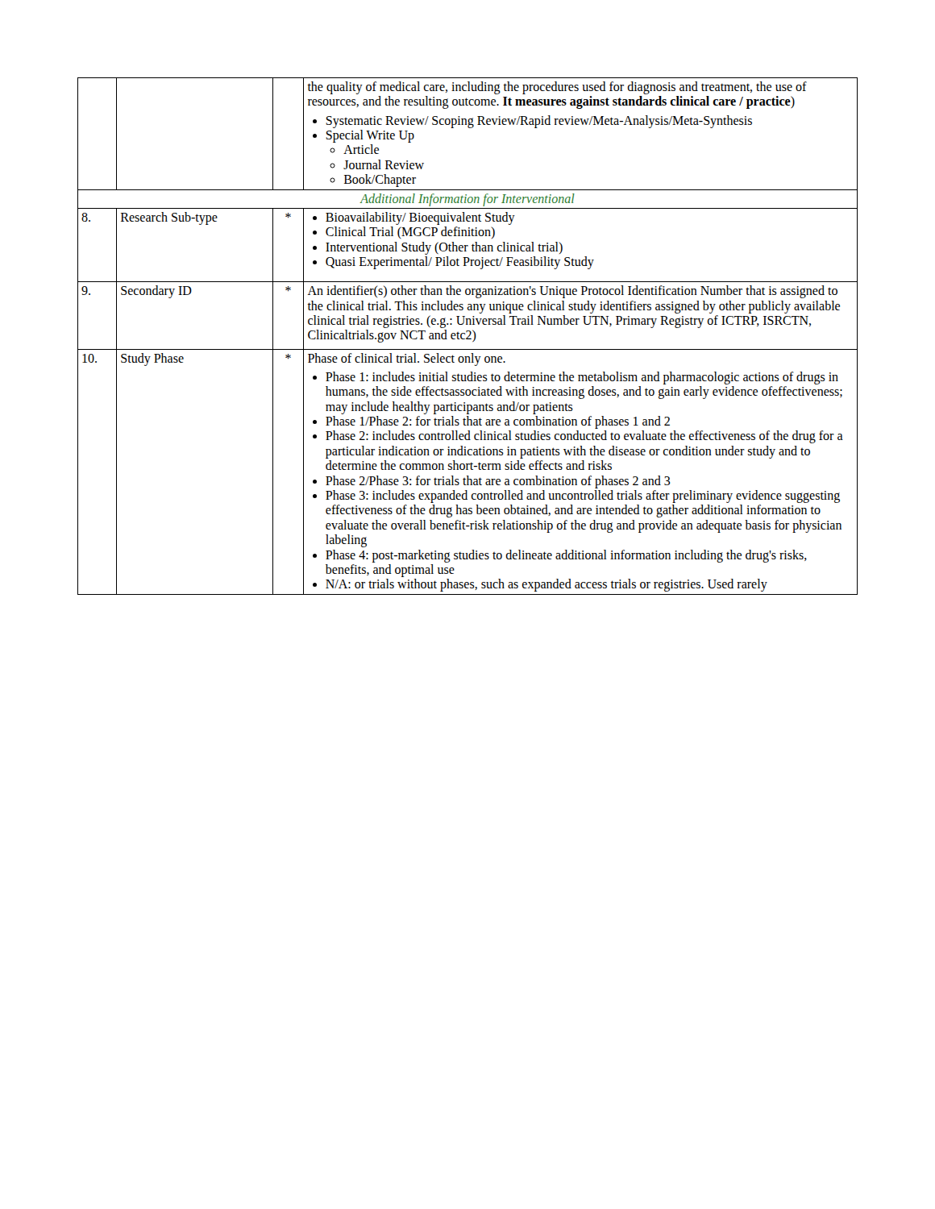| | | | the quality of medical care, including the procedures used for diagnosis and treatment, the use of resources, and the resulting outcome. It measures against standards clinical care / practice ) Systematic Review/ Scoping Review/Rapid review/Meta-Analysis/Meta-Synthesis Special Write Up Article Journal Review Book/Chapter |
| Additional Information for Interventional |
| 8. | Research Sub-type | * | Bioavailability/ Bioequivalent Study Clinical Trial (MGCP definition) Interventional Study (Other than clinical trial) Quasi Experimental/ Pilot Project/ Feasibility Study |
| 9. | Secondary ID | * | An identifier(s) other than the organization's Unique Protocol Identification Number that is assigned to the clinical trial. This includes any unique clinical study identifiers assigned by other publicly available clinical trial registries. (e.g.: Universal Trail Number UTN, Primary Registry of ICTRP, ISRCTN, Clinicaltrials.gov NCT and etc2) |
| 10. | Study Phase | * | Phase of clinical trial. Select only one. Phase 1: includes initial studies to determine the metabolism and pharmacologic actions of drugs in humans, the side effectsassociated with increasing doses, and to gain early evidence ofeffectiveness; may include healthy participants and/or patients Phase 1/Phase 2: for trials that are a combination of phases 1 and 2 Phase 2: includes controlled clinical studies conducted to evaluate the effectiveness of the drug for a particular indication or indications in patients with the disease or condition under study and to determine the common short-term side effects and risks Phase 2/Phase 3: for trials that are a combination of phases 2 and 3 Phase 3: includes expanded controlled and uncontrolled trials after preliminary evidence suggesting effectiveness of the drug has been obtained, and are intended to gather additional information to evaluate the overall benefit-risk relationship of the drug and provide an adequate basis for physician labeling Phase 4: post-marketing studies to delineate additional information including the drug's risks, benefits, and optimal use N/A: or trials without phases, such as expanded access trials or registries. Used rarely |